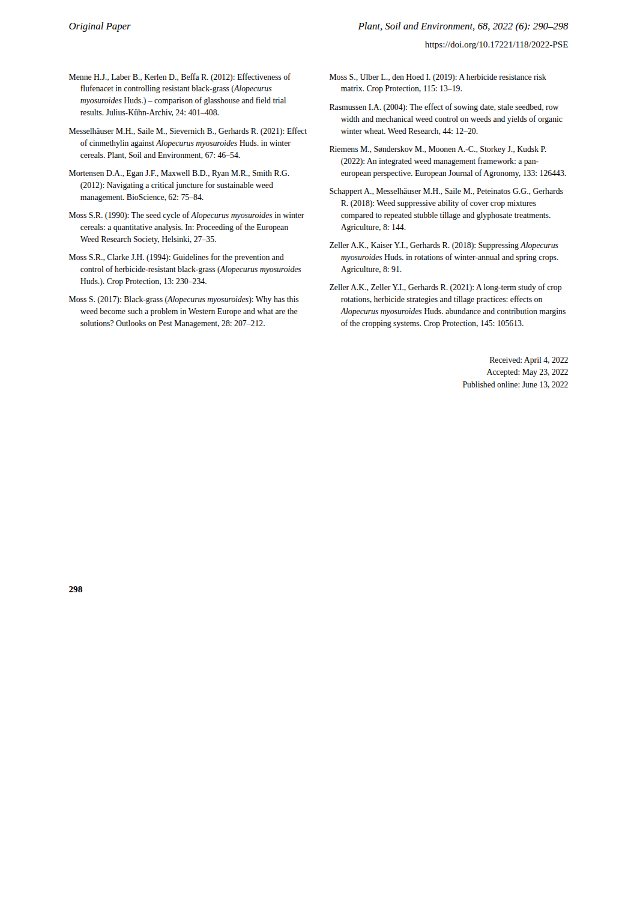Original Paper
Plant, Soil and Environment, 68, 2022 (6): 290–298
https://doi.org/10.17221/118/2022-PSE
Menne H.J., Laber B., Kerlen D., Beffa R. (2012): Effectiveness of flufenacet in controlling resistant black-grass (Alopecurus myosuroides Huds.) – comparison of glasshouse and field trial results. Julius-Kühn-Archiv, 24: 401–408.
Messelhäuser M.H., Saile M., Sievernich B., Gerhards R. (2021): Effect of cinmethylin against Alopecurus myosuroides Huds. in winter cereals. Plant, Soil and Environment, 67: 46–54.
Mortensen D.A., Egan J.F., Maxwell B.D., Ryan M.R., Smith R.G. (2012): Navigating a critical juncture for sustainable weed management. BioScience, 62: 75–84.
Moss S.R. (1990): The seed cycle of Alopecurus myosuroides in winter cereals: a quantitative analysis. In: Proceeding of the European Weed Research Society, Helsinki, 27–35.
Moss S.R., Clarke J.H. (1994): Guidelines for the prevention and control of herbicide-resistant black-grass (Alopecurus myosuroides Huds.). Crop Protection, 13: 230–234.
Moss S. (2017): Black-grass (Alopecurus myosuroides): Why has this weed become such a problem in Western Europe and what are the solutions? Outlooks on Pest Management, 28: 207–212.
Moss S., Ulber L., den Hoed I. (2019): A herbicide resistance risk matrix. Crop Protection, 115: 13–19.
Rasmussen I.A. (2004): The effect of sowing date, stale seedbed, row width and mechanical weed control on weeds and yields of organic winter wheat. Weed Research, 44: 12–20.
Riemens M., Sønderskov M., Moonen A.-C., Storkey J., Kudsk P. (2022): An integrated weed management framework: a pan-european perspective. European Journal of Agronomy, 133: 126443.
Schappert A., Messelhäuser M.H., Saile M., Peteinatos G.G., Gerhards R. (2018): Weed suppressive ability of cover crop mixtures compared to repeated stubble tillage and glyphosate treatments. Agriculture, 8: 144.
Zeller A.K., Kaiser Y.I., Gerhards R. (2018): Suppressing Alopecurus myosuroides Huds. in rotations of winter-annual and spring crops. Agriculture, 8: 91.
Zeller A.K., Zeller Y.I., Gerhards R. (2021): A long-term study of crop rotations, herbicide strategies and tillage practices: effects on Alopecurus myosuroides Huds. abundance and contribution margins of the cropping systems. Crop Protection, 145: 105613.
Received: April 4, 2022
Accepted: May 23, 2022
Published online: June 13, 2022
298